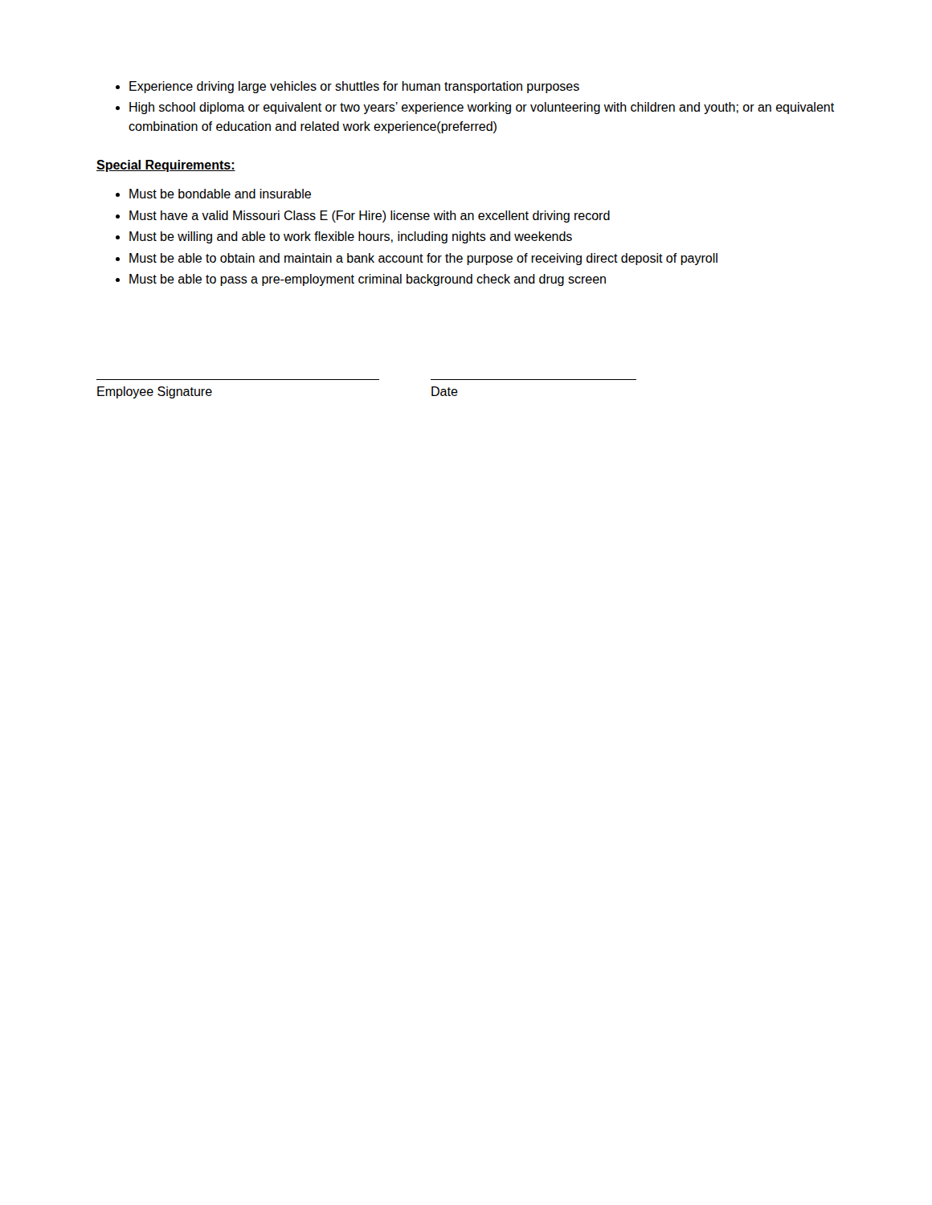Experience driving large vehicles or shuttles for human transportation purposes
High school diploma or equivalent or two years’ experience working or volunteering with children and youth; or an equivalent combination of education and related work experience(preferred)
Special Requirements:
Must be bondable and insurable
Must have a valid Missouri Class E (For Hire) license with an excellent driving record
Must be willing and able to work flexible hours, including nights and weekends
Must be able to obtain and maintain a bank account for the purpose of receiving direct deposit of payroll
Must be able to pass a pre-employment criminal background check and drug screen
Employee Signature
Date